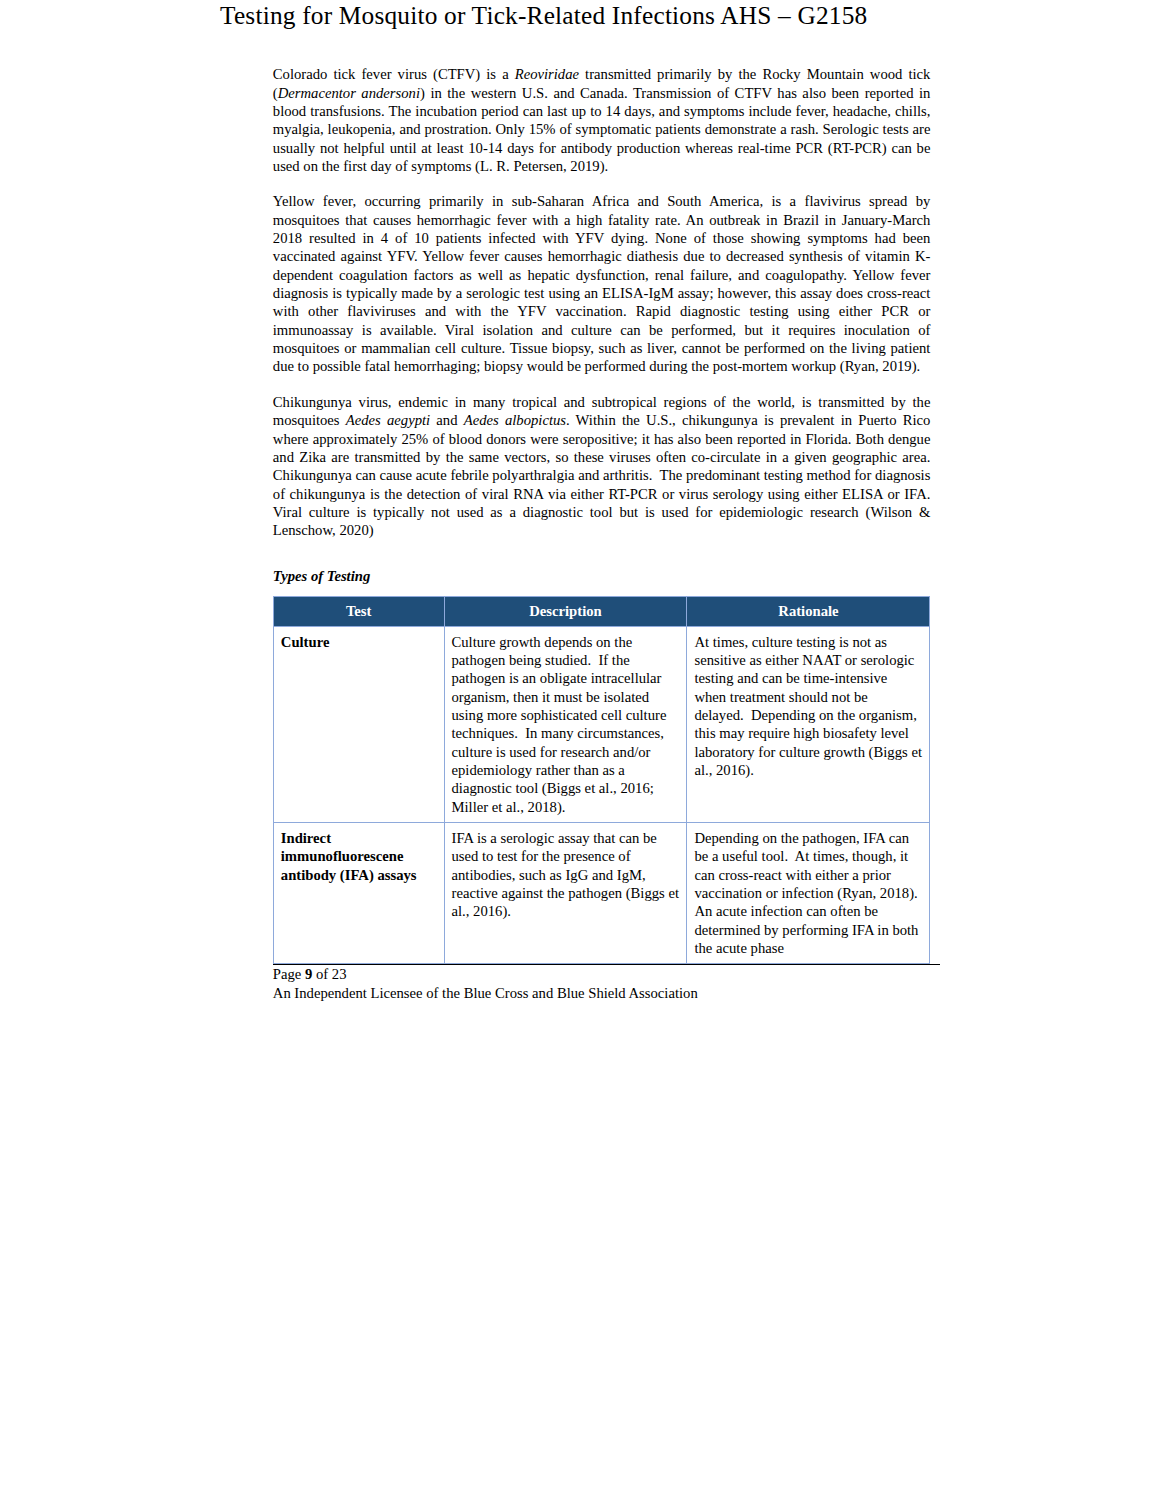Testing for Mosquito or Tick-Related Infections AHS – G2158
Colorado tick fever virus (CTFV) is a Reoviridae transmitted primarily by the Rocky Mountain wood tick (Dermacentor andersoni) in the western U.S. and Canada. Transmission of CTFV has also been reported in blood transfusions. The incubation period can last up to 14 days, and symptoms include fever, headache, chills, myalgia, leukopenia, and prostration. Only 15% of symptomatic patients demonstrate a rash. Serologic tests are usually not helpful until at least 10-14 days for antibody production whereas real-time PCR (RT-PCR) can be used on the first day of symptoms (L. R. Petersen, 2019).
Yellow fever, occurring primarily in sub-Saharan Africa and South America, is a flavivirus spread by mosquitoes that causes hemorrhagic fever with a high fatality rate. An outbreak in Brazil in January-March 2018 resulted in 4 of 10 patients infected with YFV dying. None of those showing symptoms had been vaccinated against YFV. Yellow fever causes hemorrhagic diathesis due to decreased synthesis of vitamin K-dependent coagulation factors as well as hepatic dysfunction, renal failure, and coagulopathy. Yellow fever diagnosis is typically made by a serologic test using an ELISA-IgM assay; however, this assay does cross-react with other flaviviruses and with the YFV vaccination. Rapid diagnostic testing using either PCR or immunoassay is available. Viral isolation and culture can be performed, but it requires inoculation of mosquitoes or mammalian cell culture. Tissue biopsy, such as liver, cannot be performed on the living patient due to possible fatal hemorrhaging; biopsy would be performed during the post-mortem workup (Ryan, 2019).
Chikungunya virus, endemic in many tropical and subtropical regions of the world, is transmitted by the mosquitoes Aedes aegypti and Aedes albopictus. Within the U.S., chikungunya is prevalent in Puerto Rico where approximately 25% of blood donors were seropositive; it has also been reported in Florida. Both dengue and Zika are transmitted by the same vectors, so these viruses often co-circulate in a given geographic area. Chikungunya can cause acute febrile polyarthralgia and arthritis. The predominant testing method for diagnosis of chikungunya is the detection of viral RNA via either RT-PCR or virus serology using either ELISA or IFA. Viral culture is typically not used as a diagnostic tool but is used for epidemiologic research (Wilson & Lenschow, 2020)
Types of Testing
| Test | Description | Rationale |
| --- | --- | --- |
| Culture | Culture growth depends on the pathogen being studied. If the pathogen is an obligate intracellular organism, then it must be isolated using more sophisticated cell culture techniques. In many circumstances, culture is used for research and/or epidemiology rather than as a diagnostic tool (Biggs et al., 2016; Miller et al., 2018). | At times, culture testing is not as sensitive as either NAAT or serologic testing and can be time-intensive when treatment should not be delayed. Depending on the organism, this may require high biosafety level laboratory for culture growth (Biggs et al., 2016). |
| Indirect immunofluorescene antibody (IFA) assays | IFA is a serologic assay that can be used to test for the presence of antibodies, such as IgG and IgM, reactive against the pathogen (Biggs et al., 2016). | Depending on the pathogen, IFA can be a useful tool. At times, though, it can cross-react with either a prior vaccination or infection (Ryan, 2018). An acute infection can often be determined by performing IFA in both the acute phase |
Page 9 of 23
An Independent Licensee of the Blue Cross and Blue Shield Association